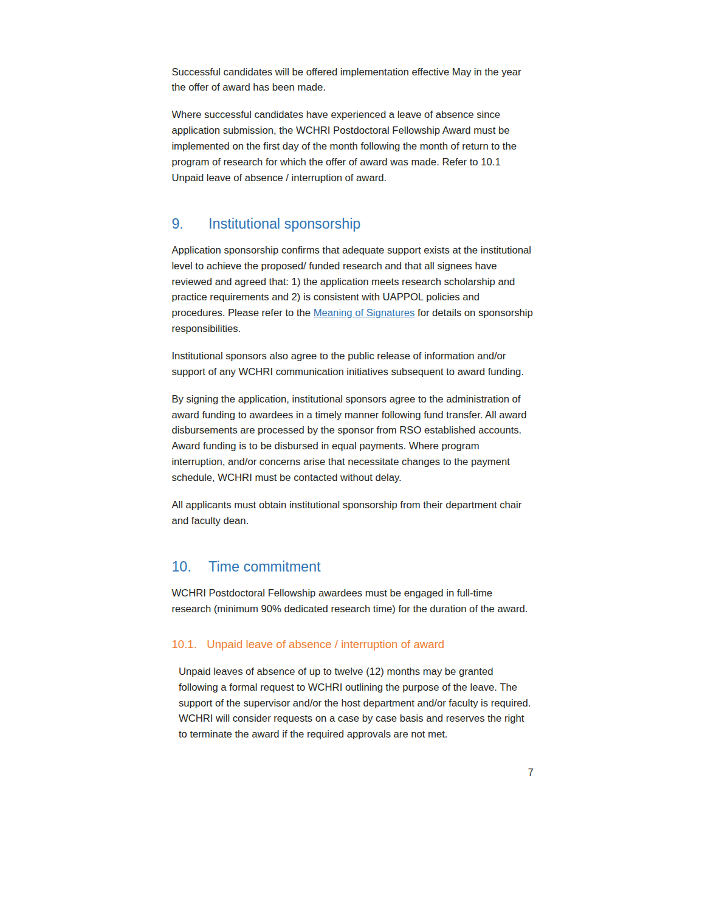Successful candidates will be offered implementation effective May in the year the offer of award has been made.
Where successful candidates have experienced a leave of absence since application submission, the WCHRI Postdoctoral Fellowship Award must be implemented on the first day of the month following the month of return to the program of research for which the offer of award was made. Refer to 10.1 Unpaid leave of absence / interruption of award.
9. Institutional sponsorship
Application sponsorship confirms that adequate support exists at the institutional level to achieve the proposed/ funded research and that all signees have reviewed and agreed that: 1) the application meets research scholarship and practice requirements and 2) is consistent with UAPPOL policies and procedures. Please refer to the Meaning of Signatures for details on sponsorship responsibilities.
Institutional sponsors also agree to the public release of information and/or support of any WCHRI communication initiatives subsequent to award funding.
By signing the application, institutional sponsors agree to the administration of award funding to awardees in a timely manner following fund transfer. All award disbursements are processed by the sponsor from RSO established accounts. Award funding is to be disbursed in equal payments. Where program interruption, and/or concerns arise that necessitate changes to the payment schedule, WCHRI must be contacted without delay.
All applicants must obtain institutional sponsorship from their department chair and faculty dean.
10. Time commitment
WCHRI Postdoctoral Fellowship awardees must be engaged in full-time research (minimum 90% dedicated research time) for the duration of the award.
10.1. Unpaid leave of absence / interruption of award
Unpaid leaves of absence of up to twelve (12) months may be granted following a formal request to WCHRI outlining the purpose of the leave. The support of the supervisor and/or the host department and/or faculty is required. WCHRI will consider requests on a case by case basis and reserves the right to terminate the award if the required approvals are not met.
7